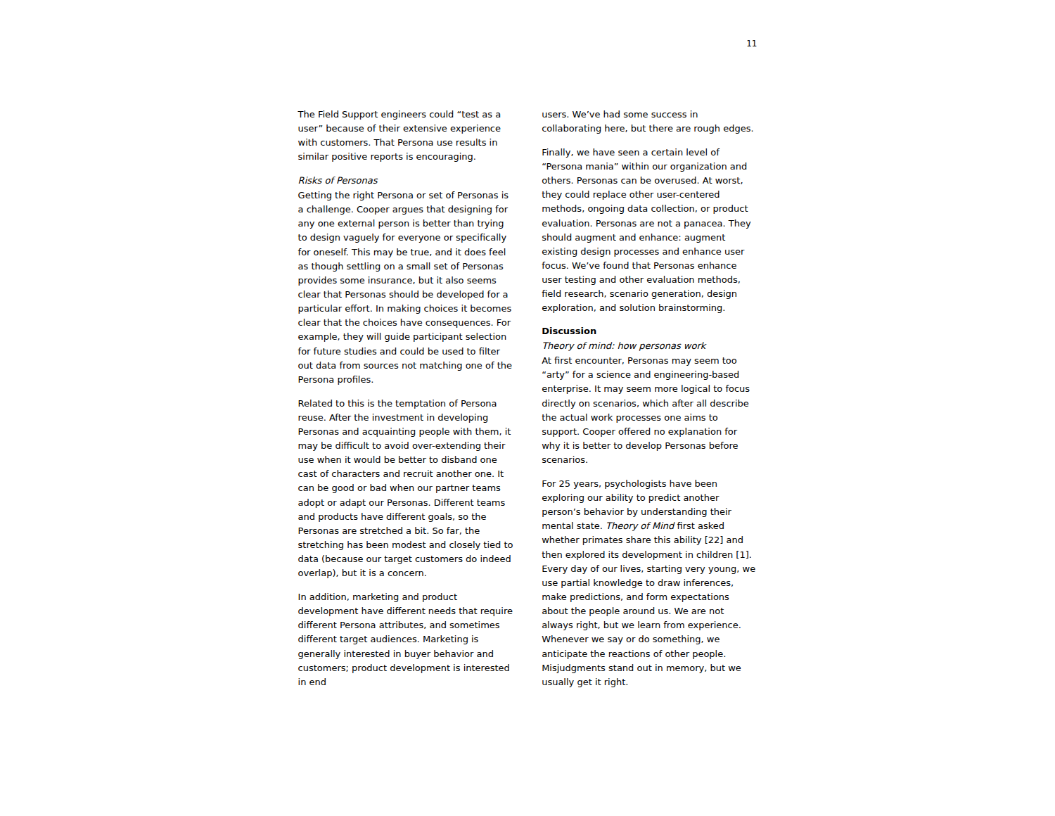11
The Field Support engineers could “test as a user” because of their extensive experience with customers. That Persona use results in similar positive reports is encouraging.
Risks of Personas
Getting the right Persona or set of Personas is a challenge. Cooper argues that designing for any one external person is better than trying to design vaguely for everyone or specifically for oneself. This may be true, and it does feel as though settling on a small set of Personas provides some insurance, but it also seems clear that Personas should be developed for a particular effort. In making choices it becomes clear that the choices have consequences. For example, they will guide participant selection for future studies and could be used to filter out data from sources not matching one of the Persona profiles.
Related to this is the temptation of Persona reuse. After the investment in developing Personas and acquainting people with them, it may be difficult to avoid over-extending their use when it would be better to disband one cast of characters and recruit another one. It can be good or bad when our partner teams adopt or adapt our Personas. Different teams and products have different goals, so the Personas are stretched a bit. So far, the stretching has been modest and closely tied to data (because our target customers do indeed overlap), but it is a concern.
In addition, marketing and product development have different needs that require different Persona attributes, and sometimes different target audiences. Marketing is generally interested in buyer behavior and customers; product development is interested in end
users. We’ve had some success in collaborating here, but there are rough edges.
Finally, we have seen a certain level of “Persona mania” within our organization and others. Personas can be overused. At worst, they could replace other user-centered methods, ongoing data collection, or product evaluation. Personas are not a panacea. They should augment and enhance: augment existing design processes and enhance user focus. We’ve found that Personas enhance user testing and other evaluation methods, field research, scenario generation, design exploration, and solution brainstorming.
Discussion
Theory of mind: how personas work
At first encounter, Personas may seem too “arty” for a science and engineering-based enterprise. It may seem more logical to focus directly on scenarios, which after all describe the actual work processes one aims to support. Cooper offered no explanation for why it is better to develop Personas before scenarios.
For 25 years, psychologists have been exploring our ability to predict another person’s behavior by understanding their mental state. Theory of Mind first asked whether primates share this ability [22] and then explored its development in children [1]. Every day of our lives, starting very young, we use partial knowledge to draw inferences, make predictions, and form expectations about the people around us. We are not always right, but we learn from experience. Whenever we say or do something, we anticipate the reactions of other people. Misjudgments stand out in memory, but we usually get it right.